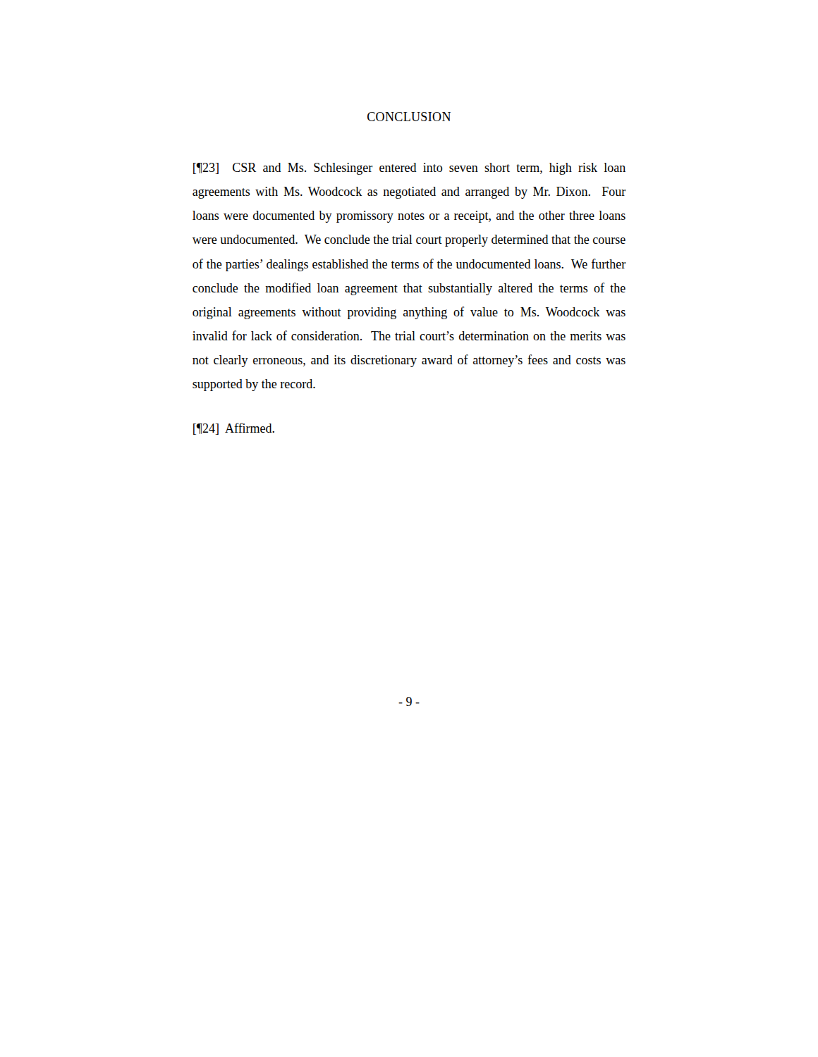CONCLUSION
[¶23] CSR and Ms. Schlesinger entered into seven short term, high risk loan agreements with Ms. Woodcock as negotiated and arranged by Mr. Dixon. Four loans were documented by promissory notes or a receipt, and the other three loans were undocumented. We conclude the trial court properly determined that the course of the parties’ dealings established the terms of the undocumented loans. We further conclude the modified loan agreement that substantially altered the terms of the original agreements without providing anything of value to Ms. Woodcock was invalid for lack of consideration. The trial court’s determination on the merits was not clearly erroneous, and its discretionary award of attorney’s fees and costs was supported by the record.
[¶24] Affirmed.
- 9 -